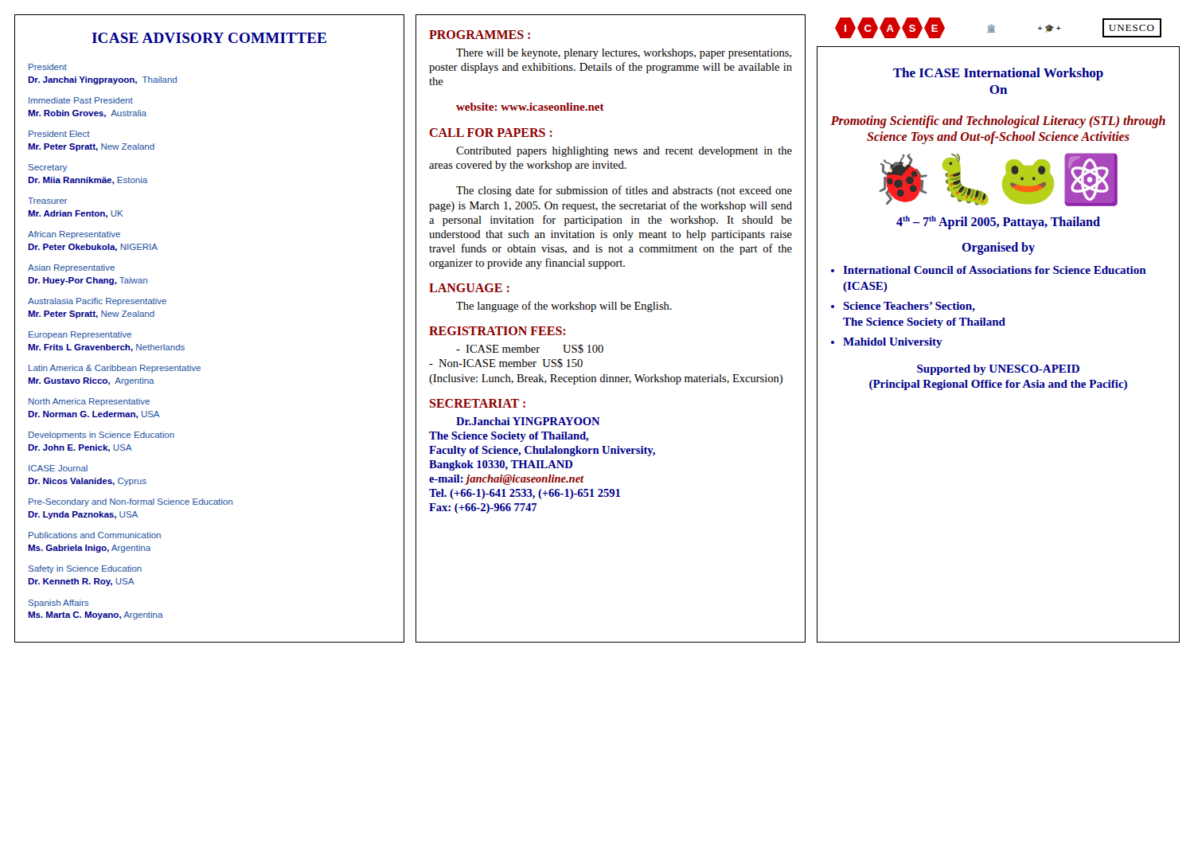ICASE ADVISORY COMMITTEE
President
Dr. Janchai Yingprayoon, Thailand
Immediate Past President
Mr. Robin Groves, Australia
President Elect
Mr. Peter Spratt, New Zealand
Secretary
Dr. Miia Rannikmäe, Estonia
Treasurer
Mr. Adrian Fenton, UK
African Representative
Dr. Peter Okebukola, NIGERIA
Asian Representative
Dr. Huey-Por Chang, Taiwan
Australasia Pacific Representative
Mr. Peter Spratt, New Zealand
European Representative
Mr. Frits L Gravenberch, Netherlands
Latin America & Caribbean Representative
Mr. Gustavo Ricco, Argentina
North America Representative
Dr. Norman G. Lederman, USA
Developments in Science Education
Dr. John E. Penick, USA
ICASE Journal
Dr. Nicos Valanides, Cyprus
Pre-Secondary and Non-formal Science Education
Dr. Lynda Paznokas, USA
Publications and Communication
Ms. Gabriela Inigo, Argentina
Safety in Science Education
Dr. Kenneth R. Roy, USA
Spanish Affairs
Ms. Marta C. Moyano, Argentina
PROGRAMMES :
There will be keynote, plenary lectures, workshops, paper presentations, poster displays and exhibitions. Details of the programme will be available in the
website: www.icaseonline.net
CALL FOR PAPERS :
Contributed papers highlighting news and recent development in the areas covered by the workshop are invited.
The closing date for submission of titles and abstracts (not exceed one page) is March 1, 2005. On request, the secretariat of the workshop will send a personal invitation for participation in the workshop. It should be understood that such an invitation is only meant to help participants raise travel funds or obtain visas, and is not a commitment on the part of the organizer to provide any financial support.
LANGUAGE :
The language of the workshop will be English.
REGISTRATION FEES:
- ICASE member US$ 100
- Non-ICASE member US$ 150
(Inclusive: Lunch, Break, Reception dinner, Workshop materials, Excursion)
SECRETARIAT :
Dr.Janchai YINGPRAYOON
The Science Society of Thailand,
Faculty of Science, Chulalongkorn University,
Bangkok 10330, THAILAND
e-mail: janchai@icaseonline.net
Tel. (+66-1)-641 2533, (+66-1)-651 2591
Fax: (+66-2)-966 7747
ICASE
🏛️
+ 🎓 +
UNESCO
The ICASE International Workshop
On
Promoting Scientific and Technological Literacy (STL) through Science Toys and Out-of-School Science Activities
🐞🐛🐸⚛️
4th – 7th April 2005, Pattaya, Thailand
Organised by
International Council of Associations for Science Education (ICASE)
Science Teachers’ Section,
The Science Society of Thailand
Mahidol University
Supported by UNESCO-APEID
(Principal Regional Office for Asia and the Pacific)